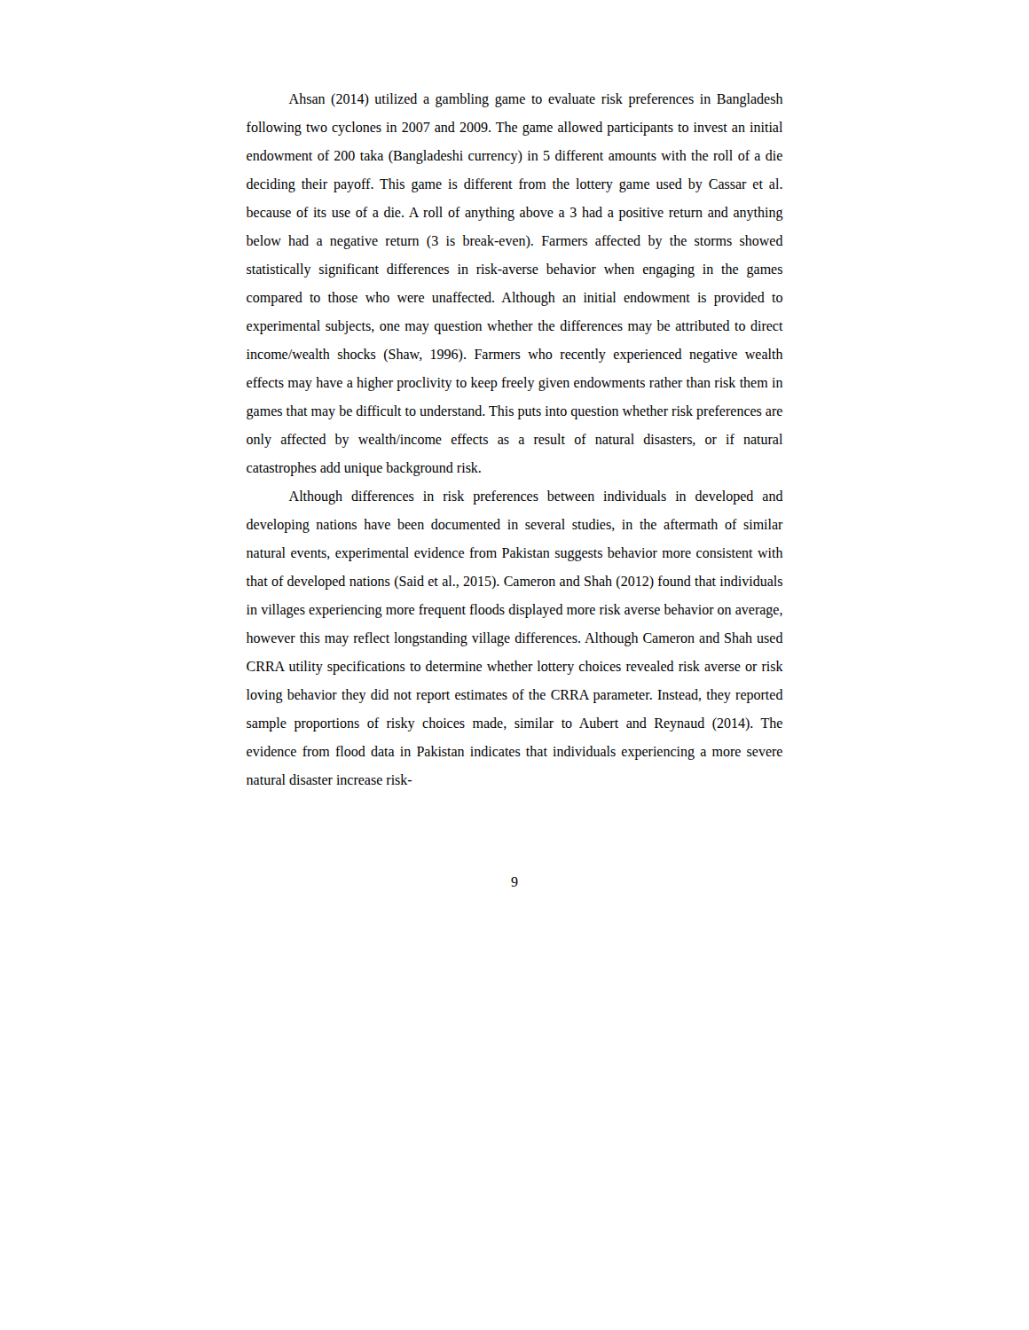Ahsan (2014) utilized a gambling game to evaluate risk preferences in Bangladesh following two cyclones in 2007 and 2009. The game allowed participants to invest an initial endowment of 200 taka (Bangladeshi currency) in 5 different amounts with the roll of a die deciding their payoff. This game is different from the lottery game used by Cassar et al. because of its use of a die. A roll of anything above a 3 had a positive return and anything below had a negative return (3 is break-even). Farmers affected by the storms showed statistically significant differences in risk-averse behavior when engaging in the games compared to those who were unaffected. Although an initial endowment is provided to experimental subjects, one may question whether the differences may be attributed to direct income/wealth shocks (Shaw, 1996). Farmers who recently experienced negative wealth effects may have a higher proclivity to keep freely given endowments rather than risk them in games that may be difficult to understand. This puts into question whether risk preferences are only affected by wealth/income effects as a result of natural disasters, or if natural catastrophes add unique background risk.
Although differences in risk preferences between individuals in developed and developing nations have been documented in several studies, in the aftermath of similar natural events, experimental evidence from Pakistan suggests behavior more consistent with that of developed nations (Said et al., 2015). Cameron and Shah (2012) found that individuals in villages experiencing more frequent floods displayed more risk averse behavior on average, however this may reflect longstanding village differences. Although Cameron and Shah used CRRA utility specifications to determine whether lottery choices revealed risk averse or risk loving behavior they did not report estimates of the CRRA parameter. Instead, they reported sample proportions of risky choices made, similar to Aubert and Reynaud (2014). The evidence from flood data in Pakistan indicates that individuals experiencing a more severe natural disaster increase risk-
9